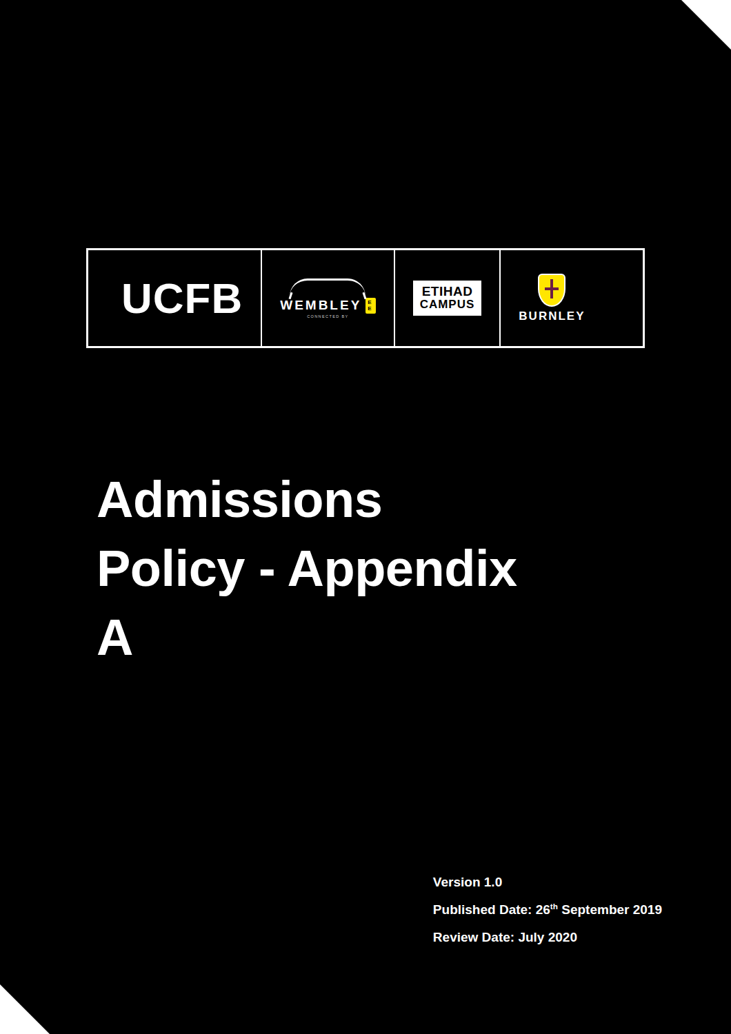UCFB
WEMBLEY EE CONNECTED BY
ETIHAD
CAMPUS
BURNLEY
Admissions Policy - Appendix A
Version 1.0
Published Date: 26th September 2019
Review Date: July 2020